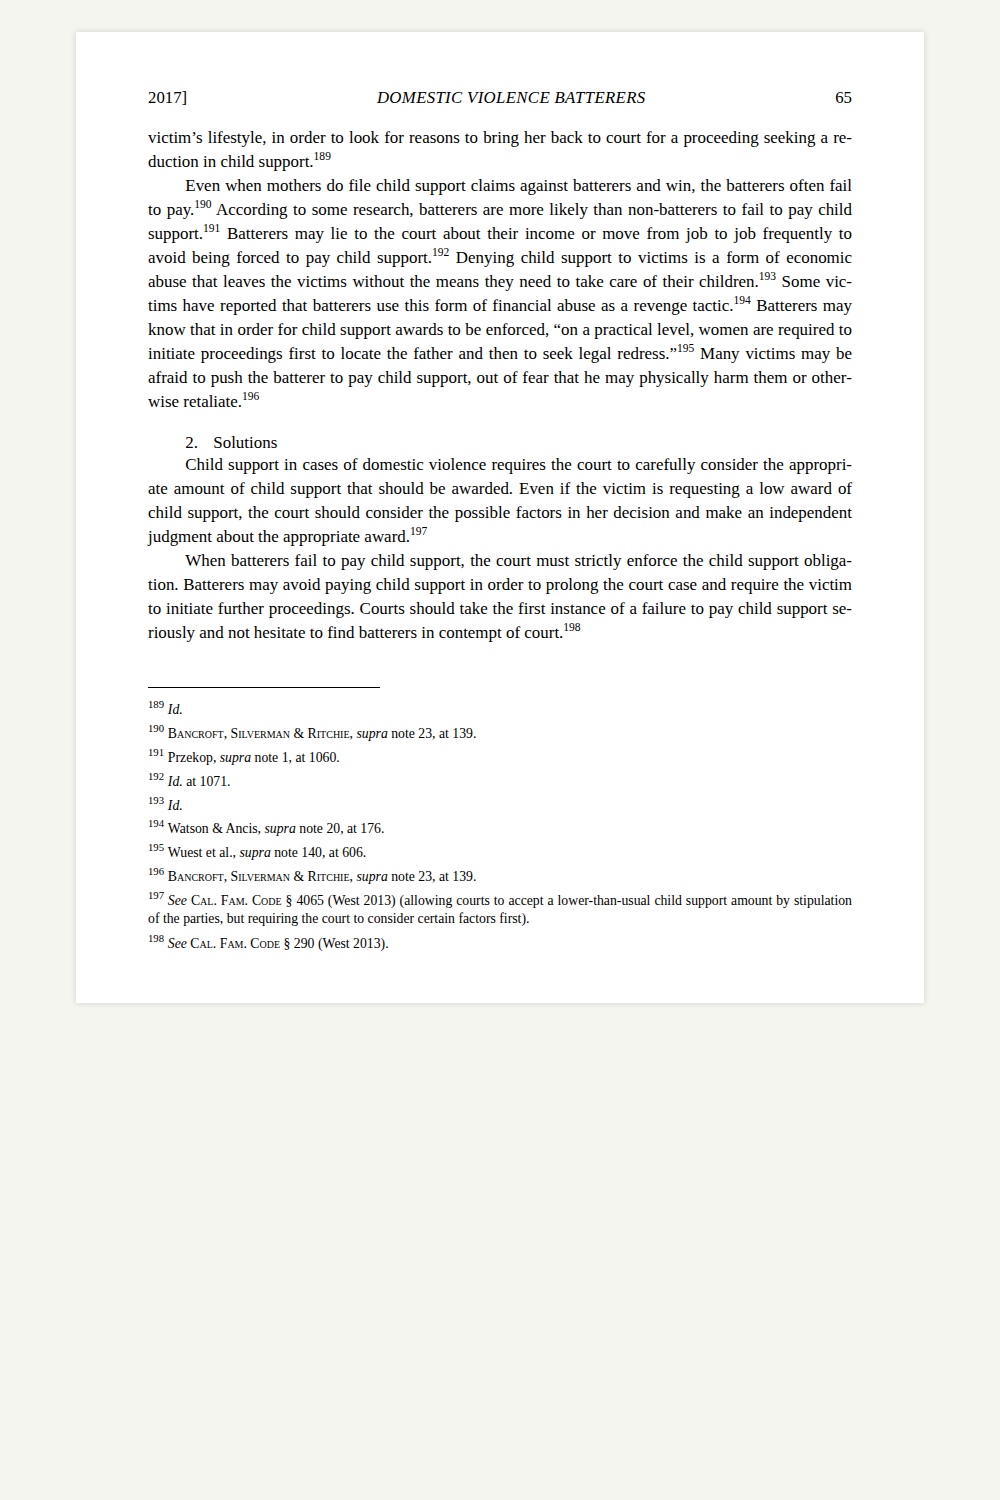2017] Domestic Violence Batterers 65
victim’s lifestyle, in order to look for reasons to bring her back to court for a proceeding seeking a reduction in child support.189
Even when mothers do file child support claims against batterers and win, the batterers often fail to pay.190 According to some research, batterers are more likely than non-batterers to fail to pay child support.191 Batterers may lie to the court about their income or move from job to job frequently to avoid being forced to pay child support.192 Denying child support to victims is a form of economic abuse that leaves the victims without the means they need to take care of their children.193 Some victims have reported that batterers use this form of financial abuse as a revenge tactic.194 Batterers may know that in order for child support awards to be enforced, “on a practical level, women are required to initiate proceedings first to locate the father and then to seek legal redress.”195 Many victims may be afraid to push the batterer to pay child support, out of fear that he may physically harm them or otherwise retaliate.196
2. Solutions
Child support in cases of domestic violence requires the court to carefully consider the appropriate amount of child support that should be awarded. Even if the victim is requesting a low award of child support, the court should consider the possible factors in her decision and make an independent judgment about the appropriate award.197
When batterers fail to pay child support, the court must strictly enforce the child support obligation. Batterers may avoid paying child support in order to prolong the court case and require the victim to initiate further proceedings. Courts should take the first instance of a failure to pay child support seriously and not hesitate to find batterers in contempt of court.198
189 Id.
190 Bancroft, Silverman & Ritchie, supra note 23, at 139.
191 Przekop, supra note 1, at 1060.
192 Id. at 1071.
193 Id.
194 Watson & Ancis, supra note 20, at 176.
195 Wuest et al., supra note 140, at 606.
196 Bancroft, Silverman & Ritchie, supra note 23, at 139.
197 See Cal. Fam. Code § 4065 (West 2013) (allowing courts to accept a lower-than-usual child support amount by stipulation of the parties, but requiring the court to consider certain factors first).
198 See Cal. Fam. Code § 290 (West 2013).